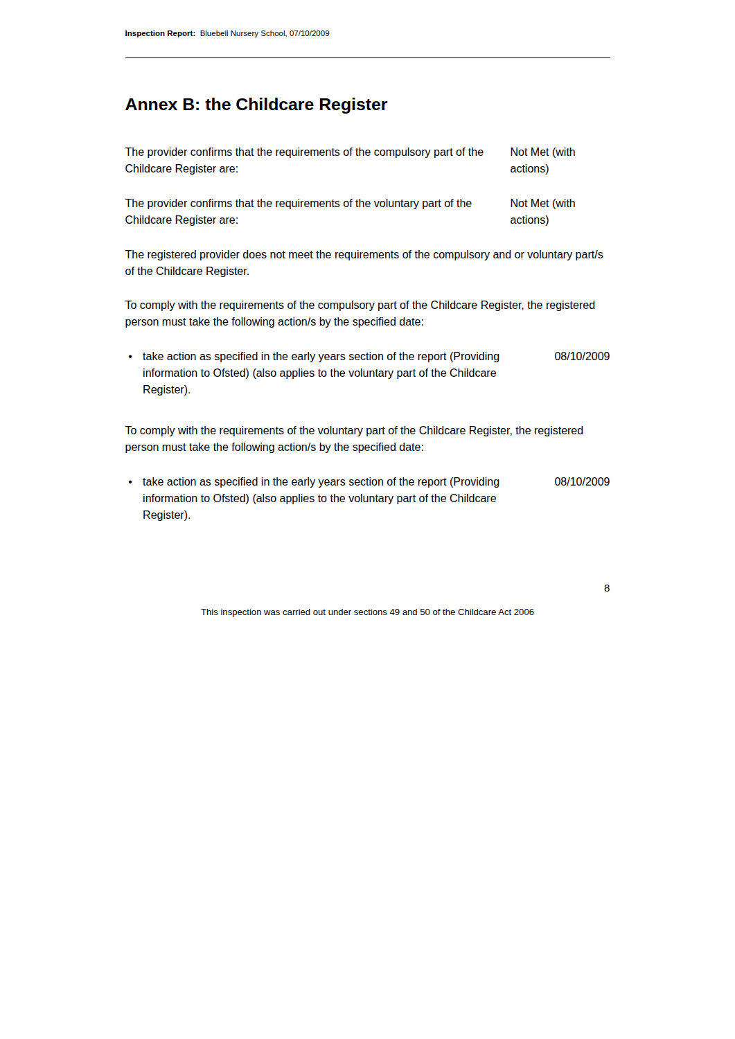Inspection Report: Bluebell Nursery School, 07/10/2009
Annex B: the Childcare Register
The provider confirms that the requirements of the compulsory part of the Childcare Register are:
Not Met (with actions)
The provider confirms that the requirements of the voluntary part of the Childcare Register are:
Not Met (with actions)
The registered provider does not meet the requirements of the compulsory and or voluntary part/s of the Childcare Register.
To comply with the requirements of the compulsory part of the Childcare Register, the registered person must take the following action/s by the specified date:
take action as specified in the early years section of the report (Providing information to Ofsted) (also applies to the voluntary part of the Childcare Register). 08/10/2009
To comply with the requirements of the voluntary part of the Childcare Register, the registered person must take the following action/s by the specified date:
take action as specified in the early years section of the report (Providing information to Ofsted) (also applies to the voluntary part of the Childcare Register). 08/10/2009
8
This inspection was carried out under sections 49 and 50 of the Childcare Act 2006